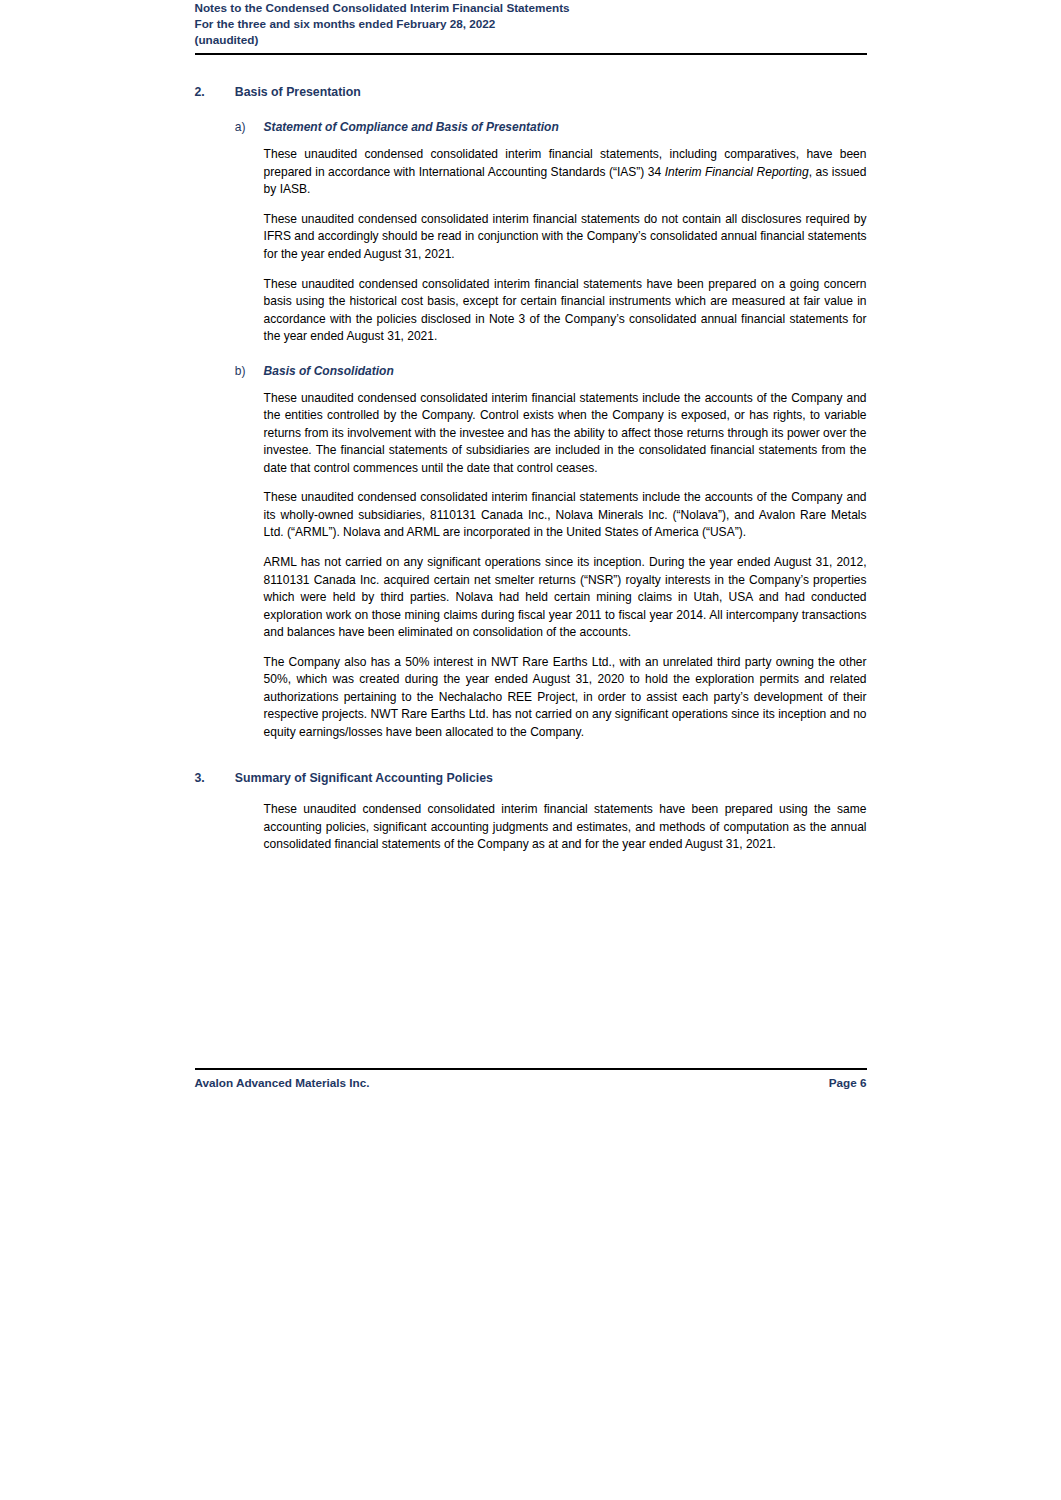Notes to the Condensed Consolidated Interim Financial Statements
For the three and six months ended February 28, 2022
(unaudited)
2. Basis of Presentation
a) Statement of Compliance and Basis of Presentation
These unaudited condensed consolidated interim financial statements, including comparatives, have been prepared in accordance with International Accounting Standards (“IAS”) 34 Interim Financial Reporting, as issued by IASB.
These unaudited condensed consolidated interim financial statements do not contain all disclosures required by IFRS and accordingly should be read in conjunction with the Company’s consolidated annual financial statements for the year ended August 31, 2021.
These unaudited condensed consolidated interim financial statements have been prepared on a going concern basis using the historical cost basis, except for certain financial instruments which are measured at fair value in accordance with the policies disclosed in Note 3 of the Company’s consolidated annual financial statements for the year ended August 31, 2021.
b) Basis of Consolidation
These unaudited condensed consolidated interim financial statements include the accounts of the Company and the entities controlled by the Company. Control exists when the Company is exposed, or has rights, to variable returns from its involvement with the investee and has the ability to affect those returns through its power over the investee. The financial statements of subsidiaries are included in the consolidated financial statements from the date that control commences until the date that control ceases.
These unaudited condensed consolidated interim financial statements include the accounts of the Company and its wholly-owned subsidiaries, 8110131 Canada Inc., Nolava Minerals Inc. (“Nolava”), and Avalon Rare Metals Ltd. (“ARML”). Nolava and ARML are incorporated in the United States of America (“USA”).
ARML has not carried on any significant operations since its inception. During the year ended August 31, 2012, 8110131 Canada Inc. acquired certain net smelter returns (“NSR”) royalty interests in the Company’s properties which were held by third parties. Nolava had held certain mining claims in Utah, USA and had conducted exploration work on those mining claims during fiscal year 2011 to fiscal year 2014. All intercompany transactions and balances have been eliminated on consolidation of the accounts.
The Company also has a 50% interest in NWT Rare Earths Ltd., with an unrelated third party owning the other 50%, which was created during the year ended August 31, 2020 to hold the exploration permits and related authorizations pertaining to the Nechalacho REE Project, in order to assist each party’s development of their respective projects. NWT Rare Earths Ltd. has not carried on any significant operations since its inception and no equity earnings/losses have been allocated to the Company.
3. Summary of Significant Accounting Policies
These unaudited condensed consolidated interim financial statements have been prepared using the same accounting policies, significant accounting judgments and estimates, and methods of computation as the annual consolidated financial statements of the Company as at and for the year ended August 31, 2021.
Avalon Advanced Materials Inc.
Page 6